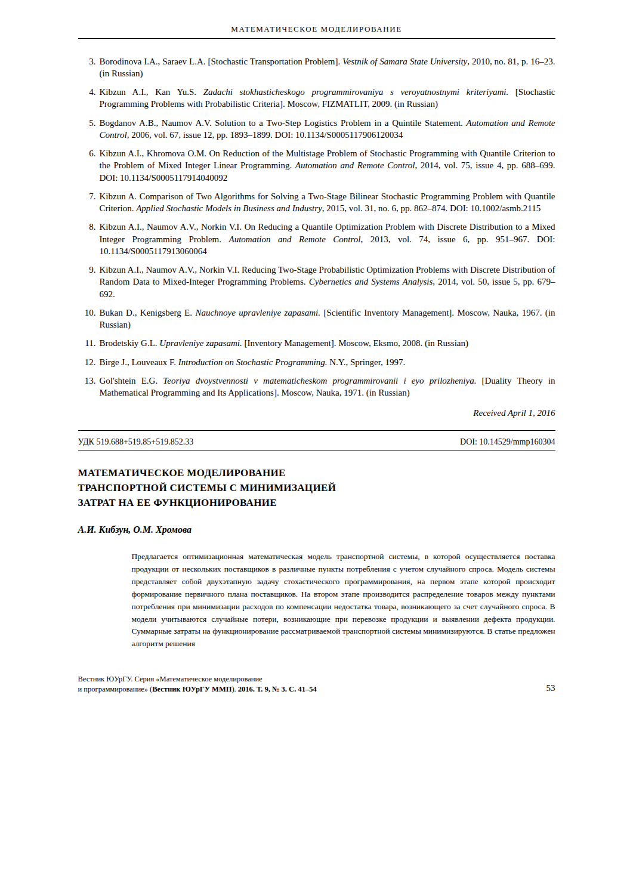МАТЕМАТИЧЕСКОЕ МОДЕЛИРОВАНИЕ
Borodinova I.A., Saraev L.A. [Stochastic Transportation Problem]. Vestnik of Samara State University, 2010, no. 81, p. 16–23. (in Russian)
Kibzun A.I., Kan Yu.S. Zadachi stokhasticheskogo programmirovaniya s veroyatnostnymi kriteriyami. [Stochastic Programming Problems with Probabilistic Criteria]. Moscow, FIZMATLIT, 2009. (in Russian)
Bogdanov A.B., Naumov A.V. Solution to a Two-Step Logistics Problem in a Quintile Statement. Automation and Remote Control, 2006, vol. 67, issue 12, pp. 1893–1899. DOI: 10.1134/S0005117906120034
Kibzun A.I., Khromova O.M. On Reduction of the Multistage Problem of Stochastic Programming with Quantile Criterion to the Problem of Mixed Integer Linear Programming. Automation and Remote Control, 2014, vol. 75, issue 4, pp. 688–699. DOI: 10.1134/S0005117914040092
Kibzun A. Comparison of Two Algorithms for Solving a Two-Stage Bilinear Stochastic Programming Problem with Quantile Criterion. Applied Stochastic Models in Business and Industry, 2015, vol. 31, no. 6, pp. 862–874. DOI: 10.1002/asmb.2115
Kibzun A.I., Naumov A.V., Norkin V.I. On Reducing a Quantile Optimization Problem with Discrete Distribution to a Mixed Integer Programming Problem. Automation and Remote Control, 2013, vol. 74, issue 6, pp. 951–967. DOI: 10.1134/S0005117913060064
Kibzun A.I., Naumov A.V., Norkin V.I. Reducing Two-Stage Probabilistic Optimization Problems with Discrete Distribution of Random Data to Mixed-Integer Programming Problems. Cybernetics and Systems Analysis, 2014, vol. 50, issue 5, pp. 679–692.
Bukan D., Kenigsberg E. Nauchnoye upravleniye zapasami. [Scientific Inventory Management]. Moscow, Nauka, 1967. (in Russian)
Brodetskiy G.L. Upravleniye zapasami. [Inventory Management]. Moscow, Eksmo, 2008. (in Russian)
Birge J., Louveaux F. Introduction on Stochastic Programming. N.Y., Springer, 1997.
Gol'shtein E.G. Teoriya dvoystvennosti v matematicheskom programmirovanii i eyo prilozheniya. [Duality Theory in Mathematical Programming and Its Applications]. Moscow, Nauka, 1971. (in Russian)
Received April 1, 2016
УДК 519.688+519.85+519.852.33 DOI: 10.14529/mmp160304
Математическое моделирование
транспортной системы с минимизацией
затрат на ее функционирование
А.И. Кибзун, О.М. Хромова
Предлагается оптимизационная математическая модель транспортной системы, в которой осуществляется поставка продукции от нескольких поставщиков в различные пункты потребления с учетом случайного спроса. Модель системы представляет собой двухэтапную задачу стохастического программирования, на первом этапе которой происходит формирование первичного плана поставщиков. На втором этапе производится распределение товаров между пунктами потребления при минимизации расходов по компенсации недостатка товара, возникающего за счет случайного спроса. В модели учитываются случайные потери, возникающие при перевозке продукции и выявлении дефекта продукции. Суммарные затраты на функционирование рассматриваемой транспортной системы минимизируются. В статье предложен алгоритм решения
Вестник ЮУрГУ. Серия «Математическое моделирование
и программирование» (Вестник ЮУрГУ ММП). 2016. Т. 9, № 3. С. 41–54
53